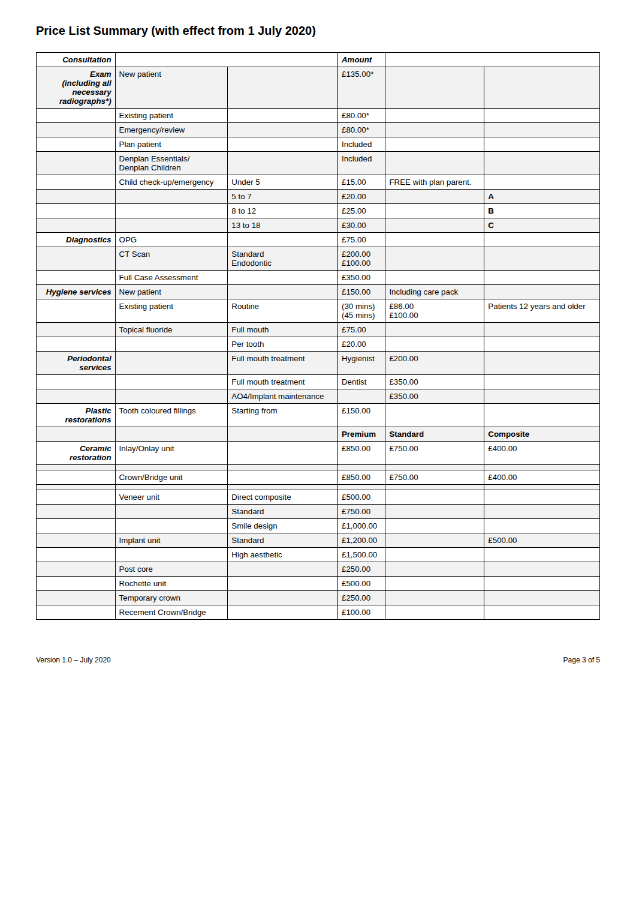Price List Summary (with effect from 1 July 2020)
| Consultation | | Amount | |
| Exam (including all necessary radiographs*) | New patient | | £135.00* | | |
| | Existing patient | | £80.00* | | |
| | Emergency/review | | £80.00* | | |
| | Plan patient | | Included | | |
| | Denplan Essentials/ Denplan Children | | Included | | |
| | Child check-up/emergency | Under 5 | £15.00 | FREE with plan parent. | |
| | | 5 to 7 | £20.00 | | A |
| | | 8 to 12 | £25.00 | | B |
| | | 13 to 18 | £30.00 | | C |
| Diagnostics | OPG | | £75.00 | | |
| | CT Scan | Standard Endodontic | £200.00 £100.00 | | |
| | Full Case Assessment | | £350.00 | | |
| Hygiene services | New patient | | £150.00 | Including care pack | |
| | Existing patient | Routine | (30 mins) (45 mins) | £86.00 £100.00 | Patients 12 years and older |
| | Topical fluoride | Full mouth | £75.00 | | |
| | | Per tooth | £20.00 | | |
| Periodontal services | | Full mouth treatment | Hygienist | £200.00 | |
| | | Full mouth treatment | Dentist | £350.00 | |
| | | AO4/Implant maintenance | | £350.00 | |
| Plastic restorations | Tooth coloured fillings | Starting from | £150.00 | | |
| | | | Premium | Standard | Composite |
| Ceramic restoration | Inlay/Onlay unit | | £850.00 | £750.00 | £400.00 |
| | Crown/Bridge unit | | £850.00 | £750.00 | £400.00 |
| | Veneer unit | Direct composite | £500.00 | | |
| | | Standard | £750.00 | | |
| | | Smile design | £1,000.00 | | |
| | Implant unit | Standard | £1,200.00 | | £500.00 |
| | | High aesthetic | £1,500.00 | | |
| | Post core | | £250.00 | | |
| | Rochette unit | | £500.00 | | |
| | Temporary crown | | £250.00 | | |
| | Recement Crown/Bridge | | £100.00 | | |
Version 1.0 – July 2020 Page 3 of 5